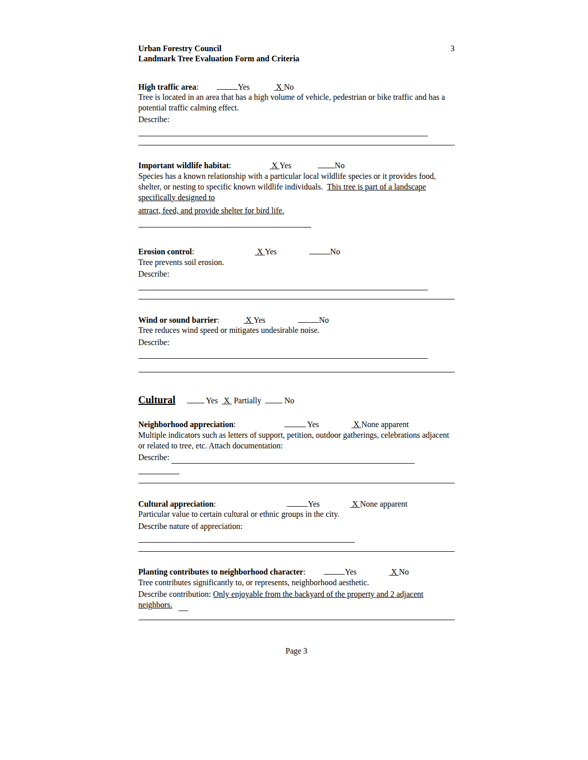3
Urban Forestry Council
Landmark Tree Evaluation Form and Criteria
High traffic area: Yes X No
Tree is located in an area that has a high volume of vehicle, pedestrian or bike traffic and has a potential traffic calming effect.
Describe:
Important wildlife habitat: X Yes No
Species has a known relationship with a particular local wildlife species or it provides food, shelter, or nesting to specific known wildlife individuals. This tree is part of a landscape specifically designed to
attract, feed, and provide shelter for bird life.
Erosion control: X Yes No
Tree prevents soil erosion.
Describe:
Wind or sound barrier: X Yes No
Tree reduces wind speed or mitigates undesirable noise.
Describe:
Cultural Yes X Partially No
Neighborhood appreciation: Yes X None apparent
Multiple indicators such as letters of support, petition, outdoor gatherings, celebrations adjacent or related to tree, etc. Attach documentation:
Describe:
Cultural appreciation: Yes X None apparent
Particular value to certain cultural or ethnic groups in the city.
Describe nature of appreciation:
Planting contributes to neighborhood character: Yes X No
Tree contributes significantly to, or represents, neighborhood aesthetic.
Describe contribution: Only enjoyable from the backyard of the property and 2 adjacent neighbors.
Page 3